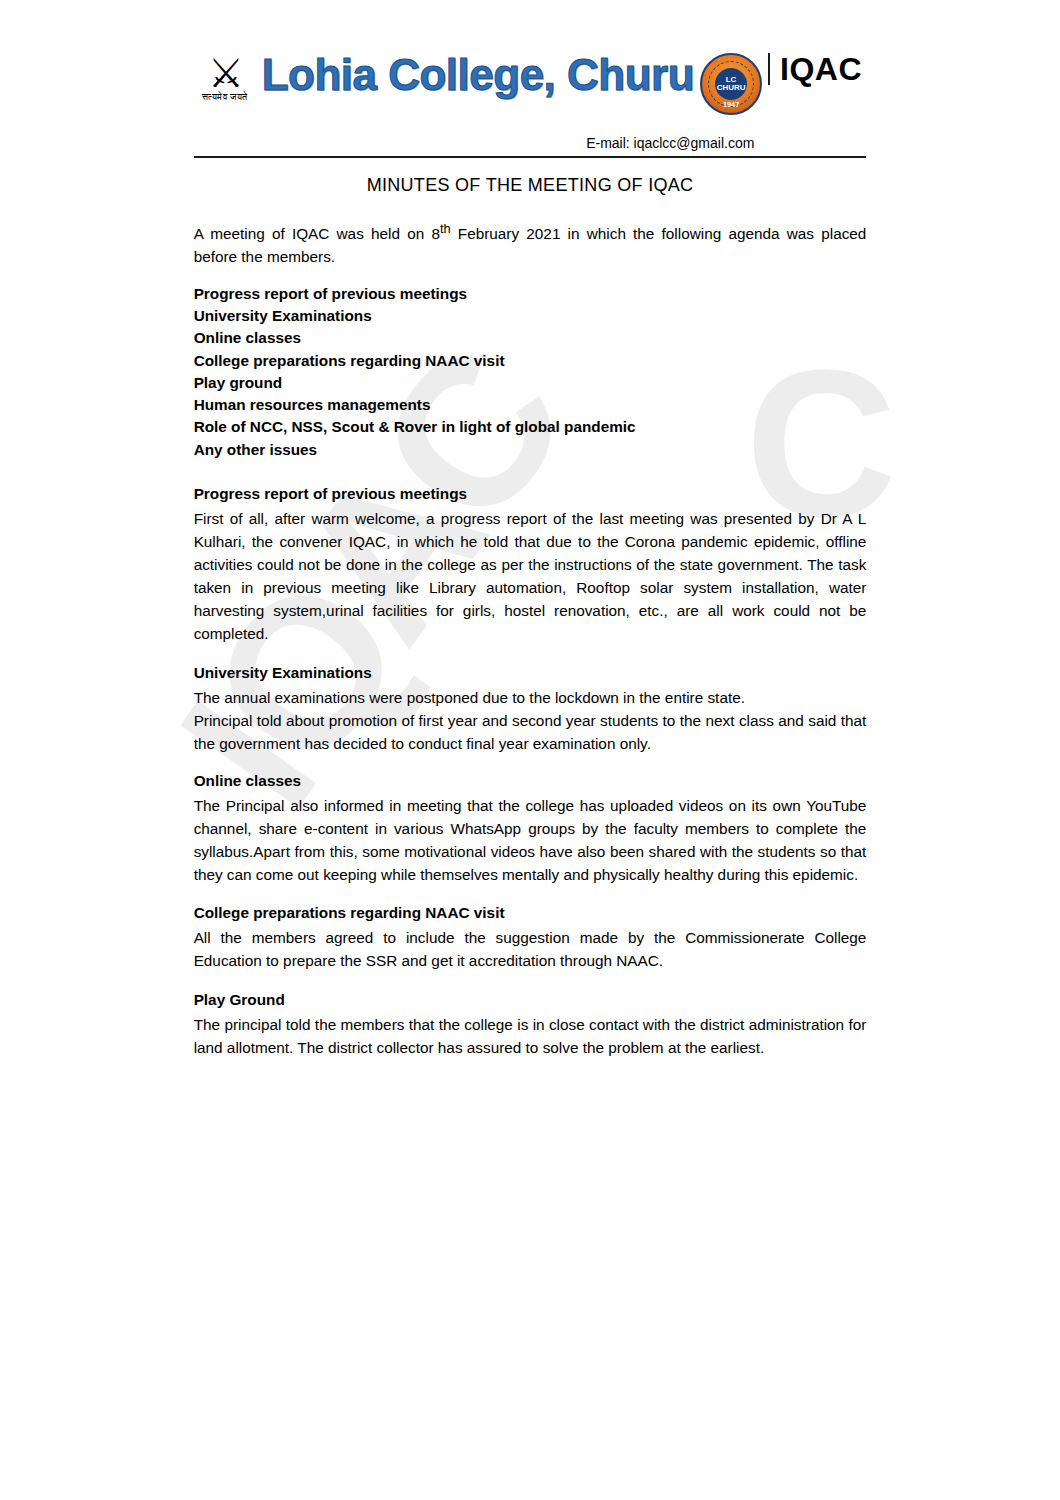⚔
सत्यमेव जयते
Lohia College, Churu
LC
CHURU
1947
IQAC
E-mail: iqaclcc@gmail.com
IQAC C
MINUTES OF THE MEETING OF IQAC
A meeting of IQAC was held on 8th February 2021 in which the following agenda was placed before the members.
Progress report of previous meetings
University Examinations
Online classes
College preparations regarding NAAC visit
Play ground
Human resources managements
Role of NCC, NSS, Scout & Rover in light of global pandemic
Any other issues
Progress report of previous meetings
First of all, after warm welcome, a progress report of the last meeting was presented by Dr A L Kulhari, the convener IQAC, in which he told that due to the Corona pandemic epidemic, offline activities could not be done in the college as per the instructions of the state government. The task taken in previous meeting like Library automation, Rooftop solar system installation, water harvesting system,urinal facilities for girls, hostel renovation, etc., are all work could not be completed.
University Examinations
The annual examinations were postponed due to the lockdown in the entire state.
Principal told about promotion of first year and second year students to the next class and said that the government has decided to conduct final year examination only.
Online classes
The Principal also informed in meeting that the college has uploaded videos on its own YouTube channel, share e-content in various WhatsApp groups by the faculty members to complete the syllabus.Apart from this, some motivational videos have also been shared with the students so that they can come out keeping while themselves mentally and physically healthy during this epidemic.
College preparations regarding NAAC visit
All the members agreed to include the suggestion made by the Commissionerate College Education to prepare the SSR and get it accreditation through NAAC.
Play Ground
The principal told the members that the college is in close contact with the district administration for land allotment. The district collector has assured to solve the problem at the earliest.